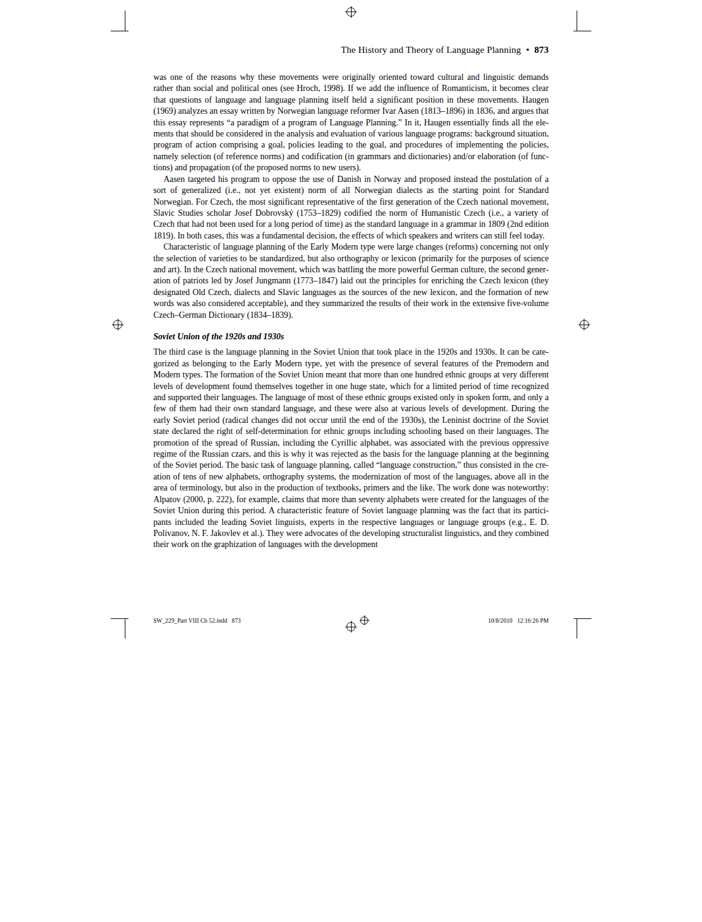The History and Theory of Language Planning • 873
was one of the reasons why these movements were originally oriented toward cultural and linguistic demands rather than social and political ones (see Hroch, 1998). If we add the influence of Romanticism, it becomes clear that questions of language and language planning itself held a significant position in these movements. Haugen (1969) analyzes an essay written by Norwegian language reformer Ivar Aasen (1813–1896) in 1836, and argues that this essay represents “a paradigm of a program of Language Planning.” In it, Haugen essentially finds all the elements that should be considered in the analysis and evaluation of various language programs: background situation, program of action comprising a goal, policies leading to the goal, and procedures of implementing the policies, namely selection (of reference norms) and codification (in grammars and dictionaries) and/or elaboration (of functions) and propagation (of the proposed norms to new users).
Aasen targeted his program to oppose the use of Danish in Norway and proposed instead the postulation of a sort of generalized (i.e., not yet existent) norm of all Norwegian dialects as the starting point for Standard Norwegian. For Czech, the most significant representative of the first generation of the Czech national movement, Slavic Studies scholar Josef Dobrovský (1753–1829) codified the norm of Humanistic Czech (i.e., a variety of Czech that had not been used for a long period of time) as the standard language in a grammar in 1809 (2nd edition 1819). In both cases, this was a fundamental decision, the effects of which speakers and writers can still feel today.
Characteristic of language planning of the Early Modern type were large changes (reforms) concerning not only the selection of varieties to be standardized, but also orthography or lexicon (primarily for the purposes of science and art). In the Czech national movement, which was battling the more powerful German culture, the second generation of patriots led by Josef Jungmann (1773–1847) laid out the principles for enriching the Czech lexicon (they designated Old Czech, dialects and Slavic languages as the sources of the new lexicon, and the formation of new words was also considered acceptable), and they summarized the results of their work in the extensive five-volume Czech–German Dictionary (1834–1839).
Soviet Union of the 1920s and 1930s
The third case is the language planning in the Soviet Union that took place in the 1920s and 1930s. It can be categorized as belonging to the Early Modern type, yet with the presence of several features of the Premodern and Modern types. The formation of the Soviet Union meant that more than one hundred ethnic groups at very different levels of development found themselves together in one huge state, which for a limited period of time recognized and supported their languages. The language of most of these ethnic groups existed only in spoken form, and only a few of them had their own standard language, and these were also at various levels of development. During the early Soviet period (radical changes did not occur until the end of the 1930s), the Leninist doctrine of the Soviet state declared the right of self-determination for ethnic groups including schooling based on their languages. The promotion of the spread of Russian, including the Cyrillic alphabet, was associated with the previous oppressive regime of the Russian czars, and this is why it was rejected as the basis for the language planning at the beginning of the Soviet period. The basic task of language planning, called “language construction,” thus consisted in the creation of tens of new alphabets, orthography systems, the modernization of most of the languages, above all in the area of terminology, but also in the production of textbooks, primers and the like. The work done was noteworthy: Alpatov (2000, p. 222), for example, claims that more than seventy alphabets were created for the languages of the Soviet Union during this period. A characteristic feature of Soviet language planning was the fact that its participants included the leading Soviet linguists, experts in the respective languages or language groups (e.g., E. D. Polivanov, N. F. Jakovlev et al.). They were advocates of the developing structuralist linguistics, and they combined their work on the graphization of languages with the development
SW_229_Part VIII Ch 52.indd 873 10/8/2010 12:16:26 PM